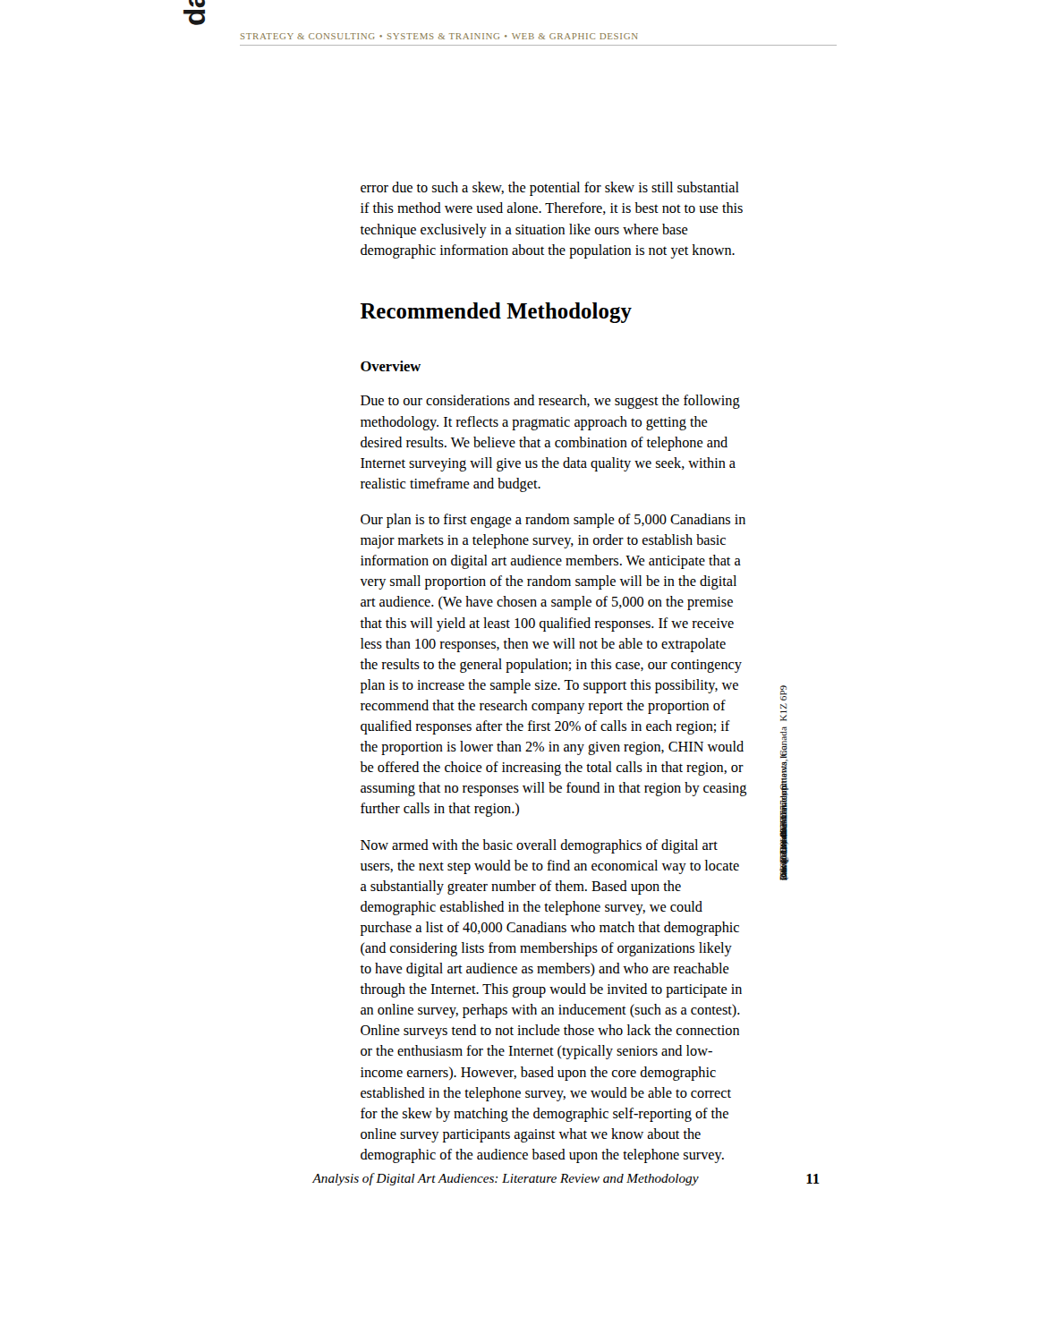STRATEGY & CONSULTING•SYSTEMS & TRAINING•WEB & GRAPHIC DESIGN
davidberman.com munications
David Berman Developments Inc.
283 Ferndale Avenue, Ottawa, Canada K1Z 6P9
(613) 728-6777
Fax (613) 482-4777
info@davidberman.com
www.davidberman.com
error due to such a skew, the potential for skew is still substantial if this method were used alone. Therefore, it is best not to use this technique exclusively in a situation like ours where base demographic information about the population is not yet known.
Recommended Methodology
Overview
Due to our considerations and research, we suggest the following methodology. It reflects a pragmatic approach to getting the desired results. We believe that a combination of telephone and Internet surveying will give us the data quality we seek, within a realistic timeframe and budget.
Our plan is to first engage a random sample of 5,000 Canadians in major markets in a telephone survey, in order to establish basic information on digital art audience members. We anticipate that a very small proportion of the random sample will be in the digital art audience. (We have chosen a sample of 5,000 on the premise that this will yield at least 100 qualified responses. If we receive less than 100 responses, then we will not be able to extrapolate the results to the general population; in this case, our contingency plan is to increase the sample size. To support this possibility, we recommend that the research company report the proportion of qualified responses after the first 20% of calls in each region; if the proportion is lower than 2% in any given region, CHIN would be offered the choice of increasing the total calls in that region, or assuming that no responses will be found in that region by ceasing further calls in that region.)
Now armed with the basic overall demographics of digital art users, the next step would be to find an economical way to locate a substantially greater number of them. Based upon the demographic established in the telephone survey, we could purchase a list of 40,000 Canadians who match that demographic (and considering lists from memberships of organizations likely to have digital art audience as members) and who are reachable through the Internet. This group would be invited to participate in an online survey, perhaps with an inducement (such as a contest). Online surveys tend to not include those who lack the connection or the enthusiasm for the Internet (typically seniors and low-income earners). However, based upon the core demographic established in the telephone survey, we would be able to correct for the skew by matching the demographic self-reporting of the online survey participants against what we know about the demographic of the audience based upon the telephone survey.
11 Analysis of Digital Art Audiences: Literature Review and Methodology